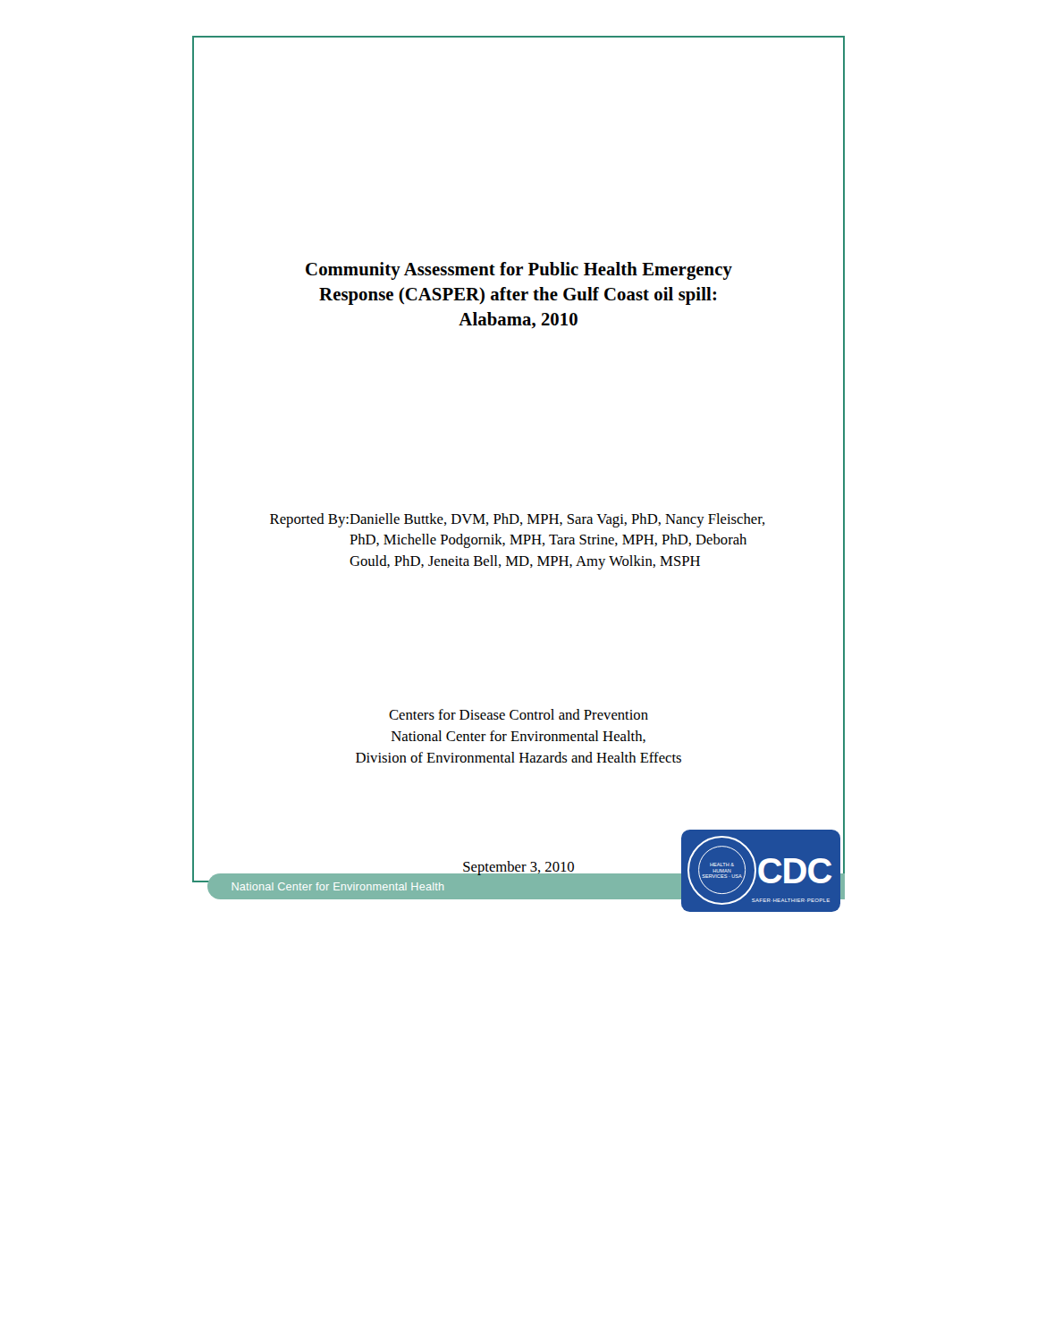Community Assessment for Public Health Emergency
Response (CASPER) after the Gulf Coast oil spill:
Alabama, 2010
| Reported By: | Danielle Buttke, DVM, PhD, MPH, Sara Vagi, PhD, Nancy Fleischer, PhD, Michelle Podgornik, MPH, Tara Strine, MPH, PhD, Deborah Gould, PhD, Jeneita Bell, MD, MPH, Amy Wolkin, MSPH |
Centers for Disease Control and Prevention
National Center for Environmental Health,
Division of Environmental Hazards and Health Effects
September 3, 2010
National Center for Environmental Health
HEALTH & HUMAN SERVICES · USA
CDC
SAFER·HEALTHIER·PEOPLE